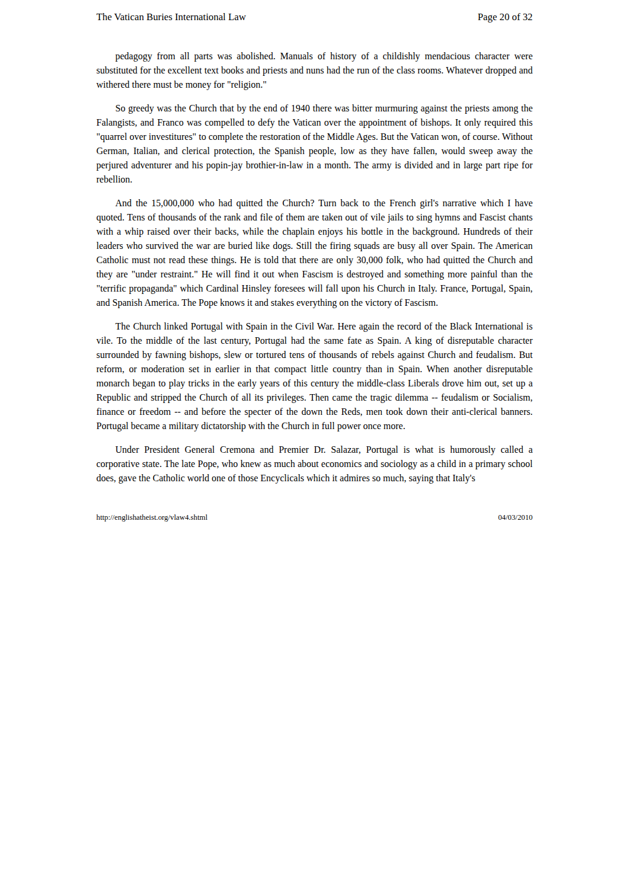The Vatican Buries International Law
Page 20 of 32
pedagogy from all parts was abolished. Manuals of history of a childishly mendacious character were substituted for the excellent text books and priests and nuns had the run of the class rooms. Whatever dropped and withered there must be money for "religion."
So greedy was the Church that by the end of 1940 there was bitter murmuring against the priests among the Falangists, and Franco was compelled to defy the Vatican over the appointment of bishops. It only required this "quarrel over investitures" to complete the restoration of the Middle Ages. But the Vatican won, of course. Without German, Italian, and clerical protection, the Spanish people, low as they have fallen, would sweep away the perjured adventurer and his popin-jay brothier-in-law in a month. The army is divided and in large part ripe for rebellion.
And the 15,000,000 who had quitted the Church? Turn back to the French girl's narrative which I have quoted. Tens of thousands of the rank and file of them are taken out of vile jails to sing hymns and Fascist chants with a whip raised over their backs, while the chaplain enjoys his bottle in the background. Hundreds of their leaders who survived the war are buried like dogs. Still the firing squads are busy all over Spain. The American Catholic must not read these things. He is told that there are only 30,000 folk, who had quitted the Church and they are "under restraint." He will find it out when Fascism is destroyed and something more painful than the "terrific propaganda" which Cardinal Hinsley foresees will fall upon his Church in Italy. France, Portugal, Spain, and Spanish America. The Pope knows it and stakes everything on the victory of Fascism.
The Church linked Portugal with Spain in the Civil War. Here again the record of the Black International is vile. To the middle of the last century, Portugal had the same fate as Spain. A king of disreputable character surrounded by fawning bishops, slew or tortured tens of thousands of rebels against Church and feudalism. But reform, or moderation set in earlier in that compact little country than in Spain. When another disreputable monarch began to play tricks in the early years of this century the middle-class Liberals drove him out, set up a Republic and stripped the Church of all its privileges. Then came the tragic dilemma -- feudalism or Socialism, finance or freedom -- and before the specter of the down the Reds, men took down their anti-clerical banners. Portugal became a military dictatorship with the Church in full power once more.
Under President General Cremona and Premier Dr. Salazar, Portugal is what is humorously called a corporative state. The late Pope, who knew as much about economics and sociology as a child in a primary school does, gave the Catholic world one of those Encyclicals which it admires so much, saying that Italy's
http://englishatheist.org/vlaw4.shtml
04/03/2010